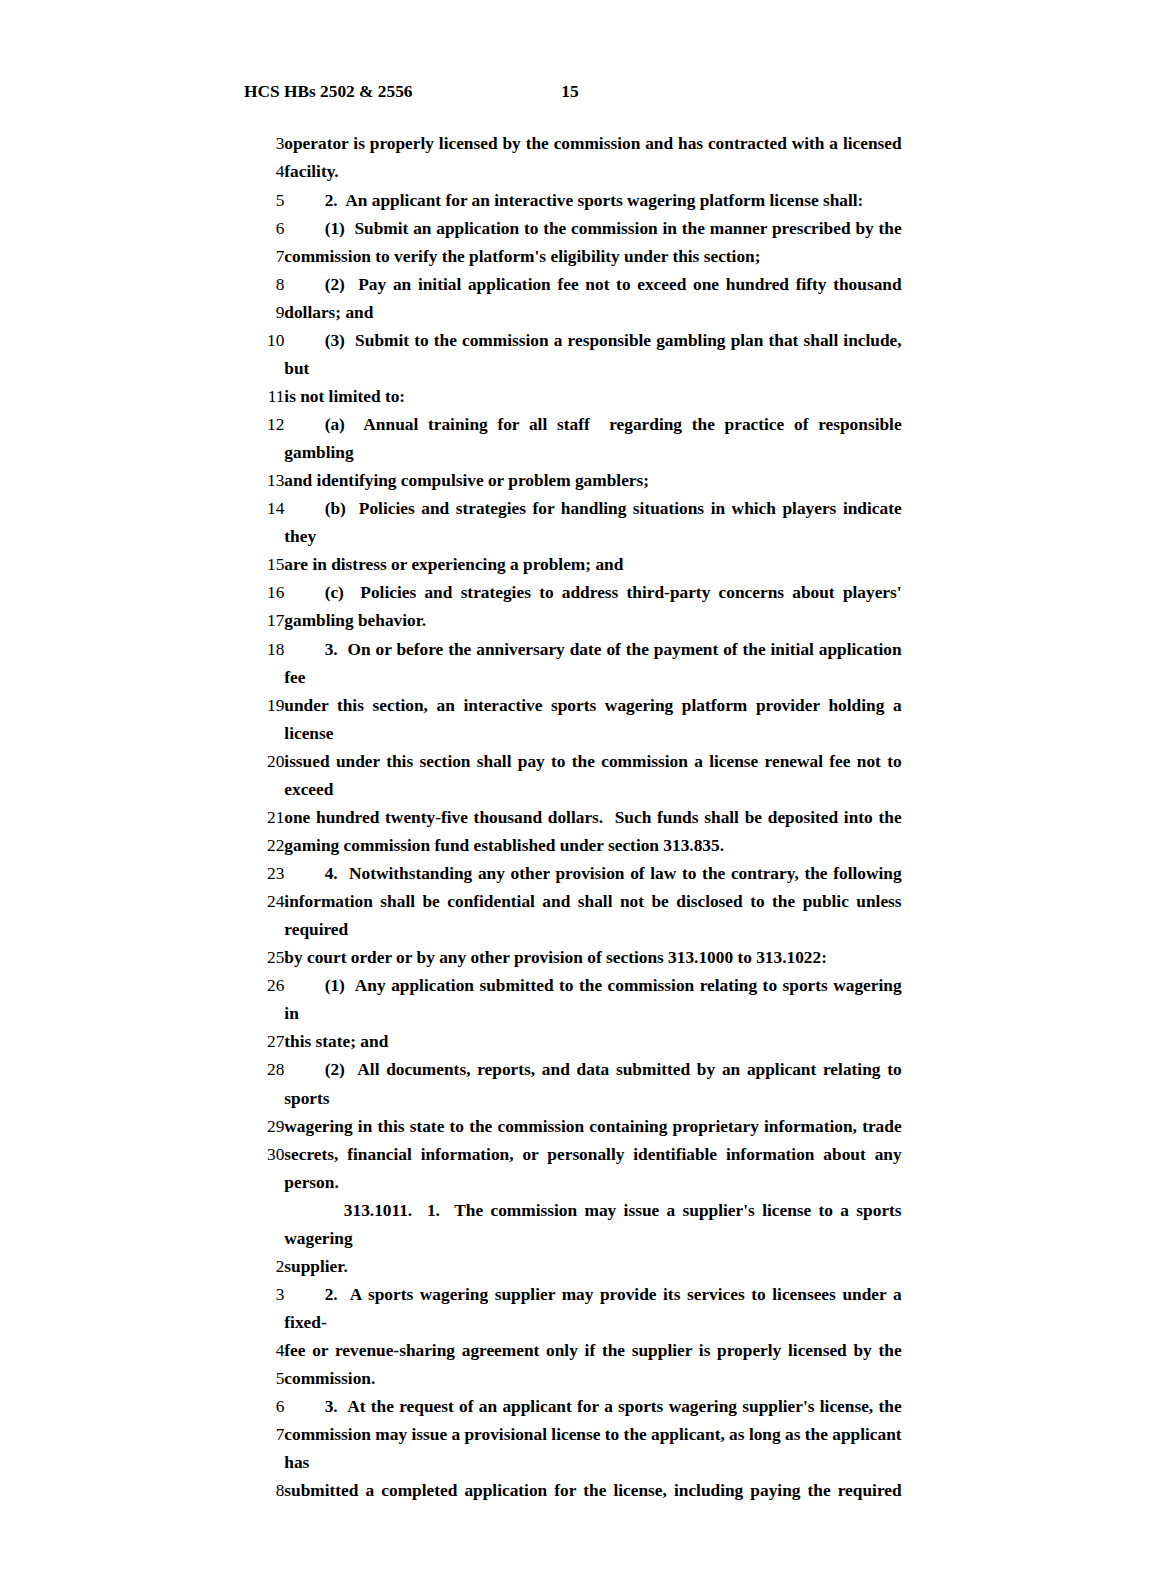HCS HBs 2502 & 2556 15
| 3 | operator is properly licensed by the commission and has contracted with a licensed |
| 4 | facility. |
| 5 | 2. An applicant for an interactive sports wagering platform license shall: |
| 6 | (1) Submit an application to the commission in the manner prescribed by the |
| 7 | commission to verify the platform's eligibility under this section; |
| 8 | (2) Pay an initial application fee not to exceed one hundred fifty thousand |
| 9 | dollars; and |
| 10 | (3) Submit to the commission a responsible gambling plan that shall include, but |
| 11 | is not limited to: |
| 12 | (a) Annual training for all staff regarding the practice of responsible gambling |
| 13 | and identifying compulsive or problem gamblers; |
| 14 | (b) Policies and strategies for handling situations in which players indicate they |
| 15 | are in distress or experiencing a problem; and |
| 16 | (c) Policies and strategies to address third-party concerns about players' |
| 17 | gambling behavior. |
| 18 | 3. On or before the anniversary date of the payment of the initial application fee |
| 19 | under this section, an interactive sports wagering platform provider holding a license |
| 20 | issued under this section shall pay to the commission a license renewal fee not to exceed |
| 21 | one hundred twenty-five thousand dollars. Such funds shall be deposited into the |
| 22 | gaming commission fund established under section 313.835. |
| 23 | 4. Notwithstanding any other provision of law to the contrary, the following |
| 24 | information shall be confidential and shall not be disclosed to the public unless required |
| 25 | by court order or by any other provision of sections 313.1000 to 313.1022: |
| 26 | (1) Any application submitted to the commission relating to sports wagering in |
| 27 | this state; and |
| 28 | (2) All documents, reports, and data submitted by an applicant relating to sports |
| 29 | wagering in this state to the commission containing proprietary information, trade |
| 30 | secrets, financial information, or personally identifiable information about any person. |
| | 313.1011. 1. The commission may issue a supplier's license to a sports wagering |
| 2 | supplier. |
| 3 | 2. A sports wagering supplier may provide its services to licensees under a fixed- |
| 4 | fee or revenue-sharing agreement only if the supplier is properly licensed by the |
| 5 | commission. |
| 6 | 3. At the request of an applicant for a sports wagering supplier's license, the |
| 7 | commission may issue a provisional license to the applicant, as long as the applicant has |
| 8 | submitted a completed application for the license, including paying the required |